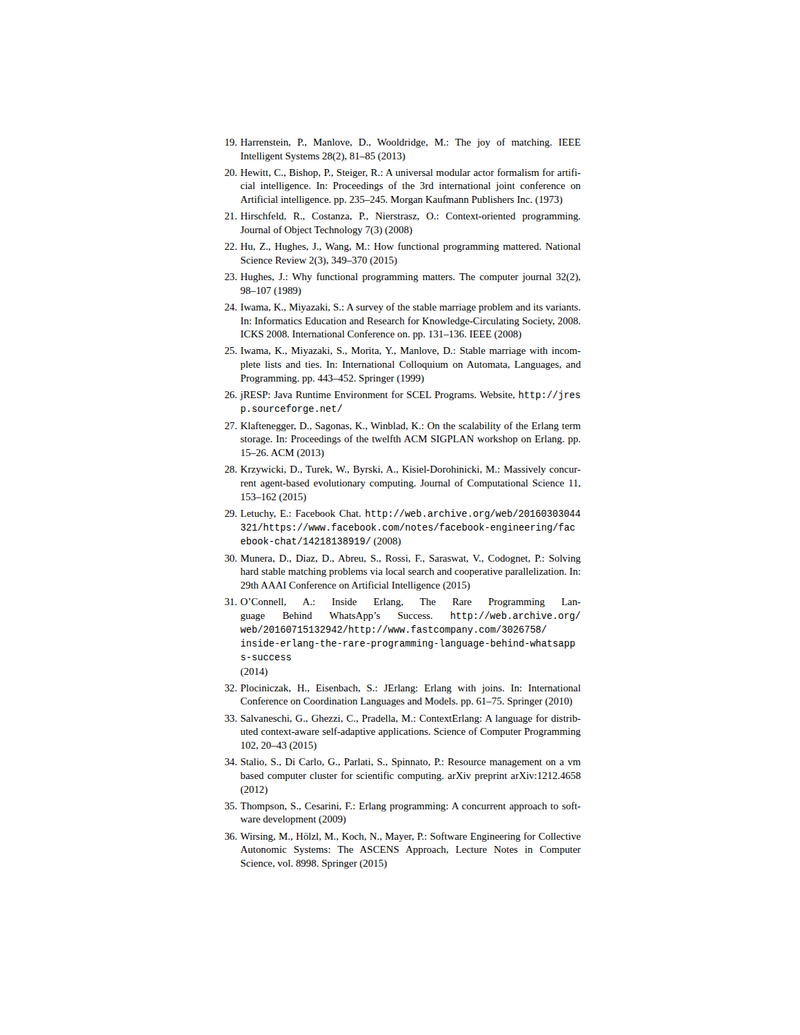19. Harrenstein, P., Manlove, D., Wooldridge, M.: The joy of matching. IEEE Intelligent Systems 28(2), 81–85 (2013)
20. Hewitt, C., Bishop, P., Steiger, R.: A universal modular actor formalism for artificial intelligence. In: Proceedings of the 3rd international joint conference on Artificial intelligence. pp. 235–245. Morgan Kaufmann Publishers Inc. (1973)
21. Hirschfeld, R., Costanza, P., Nierstrasz, O.: Context-oriented programming. Journal of Object Technology 7(3) (2008)
22. Hu, Z., Hughes, J., Wang, M.: How functional programming mattered. National Science Review 2(3), 349–370 (2015)
23. Hughes, J.: Why functional programming matters. The computer journal 32(2), 98–107 (1989)
24. Iwama, K., Miyazaki, S.: A survey of the stable marriage problem and its variants. In: Informatics Education and Research for Knowledge-Circulating Society, 2008. ICKS 2008. International Conference on. pp. 131–136. IEEE (2008)
25. Iwama, K., Miyazaki, S., Morita, Y., Manlove, D.: Stable marriage with incomplete lists and ties. In: International Colloquium on Automata, Languages, and Programming. pp. 443–452. Springer (1999)
26. jRESP: Java Runtime Environment for SCEL Programs. Website, http://jresp.sourceforge.net/
27. Klaftenegger, D., Sagonas, K., Winblad, K.: On the scalability of the Erlang term storage. In: Proceedings of the twelfth ACM SIGPLAN workshop on Erlang. pp. 15–26. ACM (2013)
28. Krzywicki, D., Turek, W., Byrski, A., Kisiel-Dorohinicki, M.: Massively concurrent agent-based evolutionary computing. Journal of Computational Science 11, 153–162 (2015)
29. Letuchy, E.: Facebook Chat. http://web.archive.org/web/20160303044321/https://www.facebook.com/notes/facebook-engineering/facebook-chat/14218138919/ (2008)
30. Munera, D., Diaz, D., Abreu, S., Rossi, F., Saraswat, V., Codognet, P.: Solving hard stable matching problems via local search and cooperative parallelization. In: 29th AAAI Conference on Artificial Intelligence (2015)
31. O’Connell, A.: Inside Erlang, The Rare Programming Lan-guage Behind WhatsApp’s Success. http://web.archive.org/web/20160715132942/http://www.fastcompany.com/3026758/
inside-erlang-the-rare-programming-language-behind-whatsapps-success
(2014)
32. Plociniczak, H., Eisenbach, S.: JErlang: Erlang with joins. In: International Conference on Coordination Languages and Models. pp. 61–75. Springer (2010)
33. Salvaneschi, G., Ghezzi, C., Pradella, M.: ContextErlang: A language for distributed context-aware self-adaptive applications. Science of Computer Programming 102, 20–43 (2015)
34. Stalio, S., Di Carlo, G., Parlati, S., Spinnato, P.: Resource management on a vm based computer cluster for scientific computing. arXiv preprint arXiv:1212.4658 (2012)
35. Thompson, S., Cesarini, F.: Erlang programming: A concurrent approach to software development (2009)
36. Wirsing, M., Hölzl, M., Koch, N., Mayer, P.: Software Engineering for Collective Autonomic Systems: The ASCENS Approach, Lecture Notes in Computer Science, vol. 8998. Springer (2015)